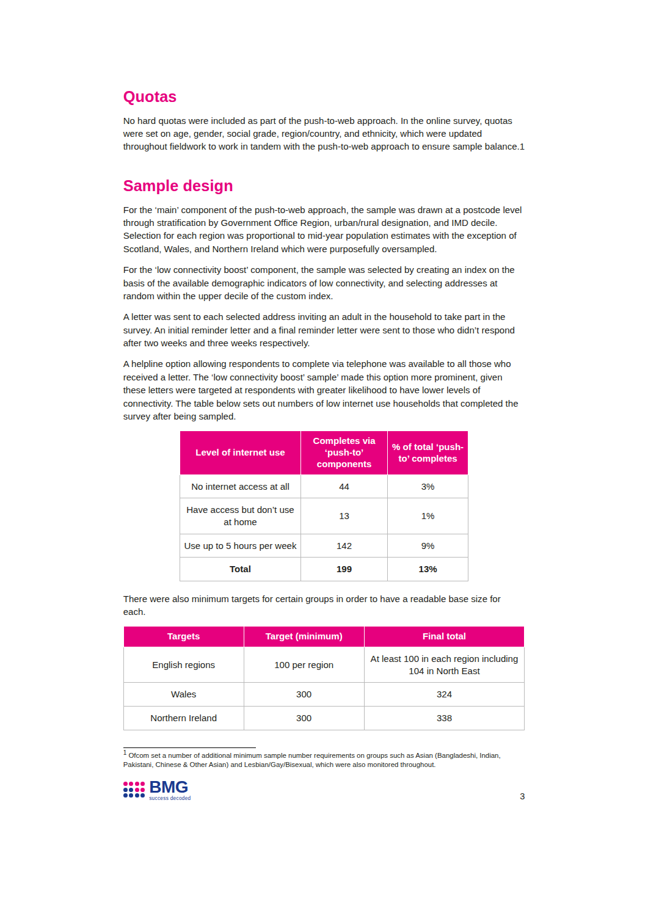Quotas
No hard quotas were included as part of the push-to-web approach. In the online survey, quotas were set on age, gender, social grade, region/country, and ethnicity, which were updated throughout fieldwork to work in tandem with the push-to-web approach to ensure sample balance.1
Sample design
For the ‘main’ component of the push-to-web approach, the sample was drawn at a postcode level through stratification by Government Office Region, urban/rural designation, and IMD decile. Selection for each region was proportional to mid-year population estimates with the exception of Scotland, Wales, and Northern Ireland which were purposefully oversampled.
For the ‘low connectivity boost’ component, the sample was selected by creating an index on the basis of the available demographic indicators of low connectivity, and selecting addresses at random within the upper decile of the custom index.
A letter was sent to each selected address inviting an adult in the household to take part in the survey. An initial reminder letter and a final reminder letter were sent to those who didn’t respond after two weeks and three weeks respectively.
A helpline option allowing respondents to complete via telephone was available to all those who received a letter. The ‘low connectivity boost’ sample’ made this option more prominent, given these letters were targeted at respondents with greater likelihood to have lower levels of connectivity. The table below sets out numbers of low internet use households that completed the survey after being sampled.
| Level of internet use | Completes via ‘push-to’ components | % of total ‘push-to’ completes |
| --- | --- | --- |
| No internet access at all | 44 | 3% |
| Have access but don’t use at home | 13 | 1% |
| Use up to 5 hours per week | 142 | 9% |
| Total | 199 | 13% |
There were also minimum targets for certain groups in order to have a readable base size for each.
| Targets | Target (minimum) | Final total |
| --- | --- | --- |
| English regions | 100 per region | At least 100 in each region including 104 in North East |
| Wales | 300 | 324 |
| Northern Ireland | 300 | 338 |
1 Ofcom set a number of additional minimum sample number requirements on groups such as Asian (Bangladeshi, Indian, Pakistani, Chinese & Other Asian) and Lesbian/Gay/Bisexual, which were also monitored throughout.
BMG success decoded
3